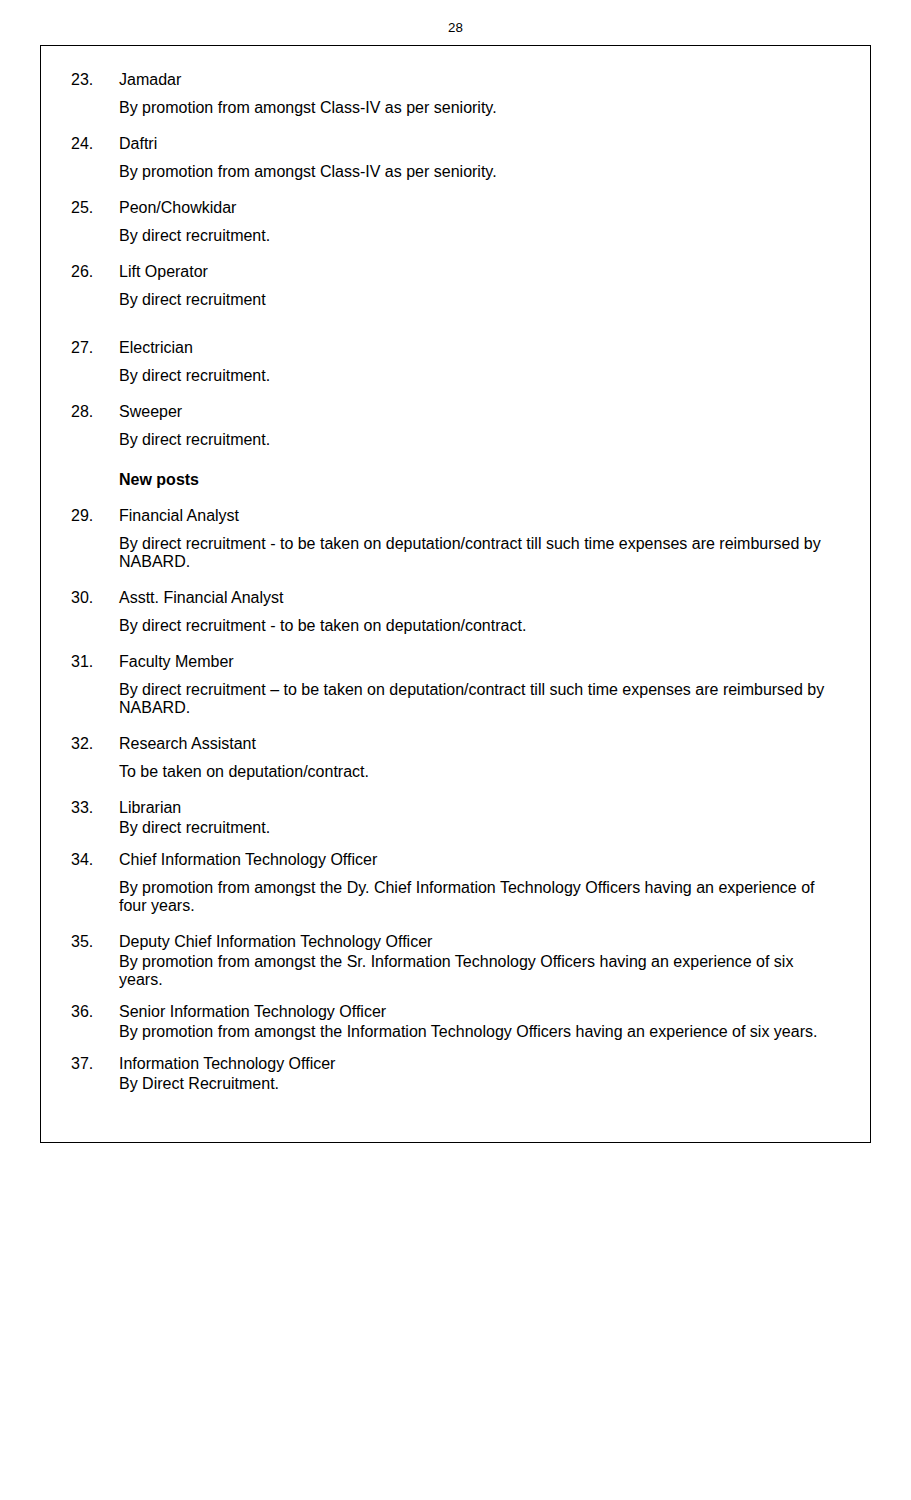28
23. Jamadar
By promotion from amongst Class-IV as per seniority.
24. Daftri
By promotion from amongst Class-IV as per seniority.
25. Peon/Chowkidar
By direct recruitment.
26. Lift Operator
By direct recruitment
27. Electrician
By direct recruitment.
28. Sweeper
By direct recruitment.
New posts
29. Financial Analyst
By direct recruitment - to be taken on deputation/contract till such time expenses are reimbursed by NABARD.
30. Asstt. Financial Analyst
By direct recruitment - to be taken on deputation/contract.
31. Faculty Member
By direct recruitment – to be taken on deputation/contract till such time expenses are reimbursed by NABARD.
32. Research Assistant
To be taken on deputation/contract.
33. Librarian
By direct recruitment.
34. Chief Information Technology Officer
By promotion from amongst the Dy. Chief Information Technology Officers having an experience of four years.
35. Deputy Chief Information Technology Officer
By promotion from amongst the Sr. Information Technology Officers having an experience of six years.
36. Senior Information Technology Officer
By promotion from amongst the Information Technology Officers having an experience of six years.
37. Information Technology Officer
By Direct Recruitment.